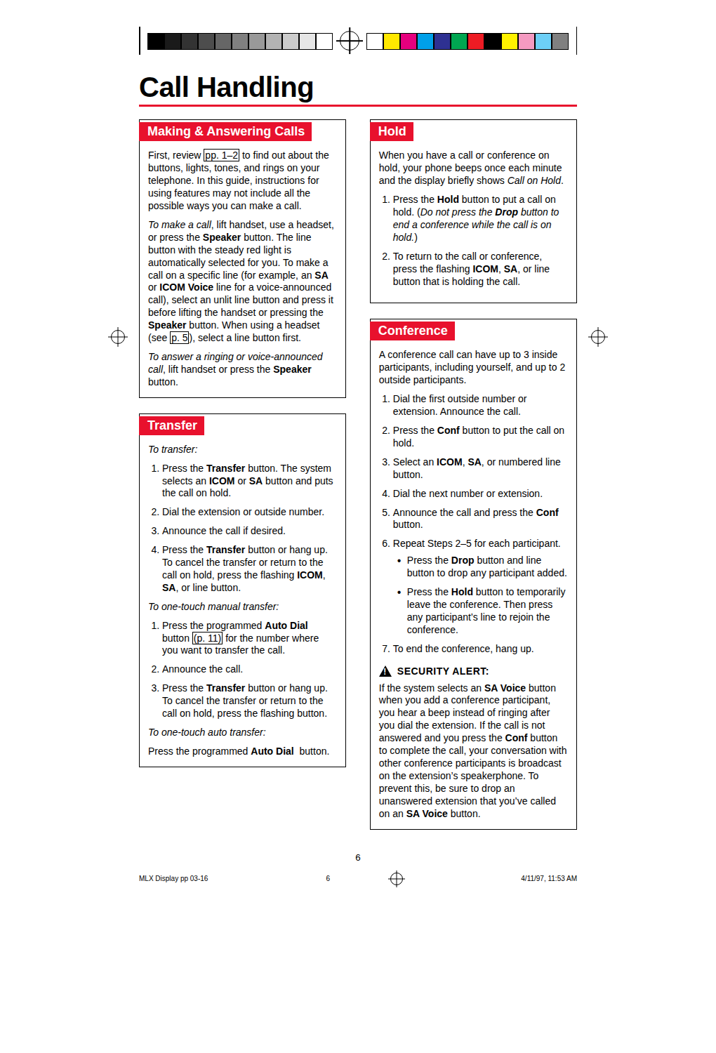Call Handling
Making & Answering Calls
First, review pp. 1–2 to find out about the buttons, lights, tones, and rings on your telephone. In this guide, instructions for using features may not include all the possible ways you can make a call.
To make a call, lift handset, use a headset, or press the Speaker button. The line button with the steady red light is automatically selected for you. To make a call on a specific line (for example, an SA or ICOM Voice line for a voice-announced call), select an unlit line button and press it before lifting the handset or pressing the Speaker button. When using a headset (see p. 5), select a line button first.
To answer a ringing or voice-announced call, lift handset or press the Speaker button.
Transfer
To transfer:
Press the Transfer button. The system selects an ICOM or SA button and puts the call on hold.
Dial the extension or outside number.
Announce the call if desired.
Press the Transfer button or hang up. To cancel the transfer or return to the call on hold, press the flashing ICOM, SA, or line button.
To one-touch manual transfer:
Press the programmed Auto Dial button (p. 11) for the number where you want to transfer the call.
Announce the call.
Press the Transfer button or hang up. To cancel the transfer or return to the call on hold, press the flashing button.
To one-touch auto transfer:
Press the programmed Auto Dial button.
Hold
When you have a call or conference on hold, your phone beeps once each minute and the display briefly shows Call on Hold.
Press the Hold button to put a call on hold. (Do not press the Drop button to end a conference while the call is on hold.)
To return to the call or conference, press the flashing ICOM, SA, or line button that is holding the call.
Conference
A conference call can have up to 3 inside participants, including yourself, and up to 2 outside participants.
Dial the first outside number or extension. Announce the call.
Press the Conf button to put the call on hold.
Select an ICOM, SA, or numbered line button.
Dial the next number or extension.
Announce the call and press the Conf button.
Repeat Steps 2–5 for each participant.
Press the Drop button and line button to drop any participant added.
Press the Hold button to temporarily leave the conference. Then press any participant’s line to rejoin the conference.
To end the conference, hang up.
SECURITY ALERT:
If the system selects an SA Voice button when you add a conference participant, you hear a beep instead of ringing after you dial the extension. If the call is not answered and you press the Conf button to complete the call, your conversation with other conference participants is broadcast on the extension’s speakerphone. To prevent this, be sure to drop an unanswered extension that you’ve called on an SA Voice button.
6
MLX Display pp 03-16
6
4/11/97, 11:53 AM